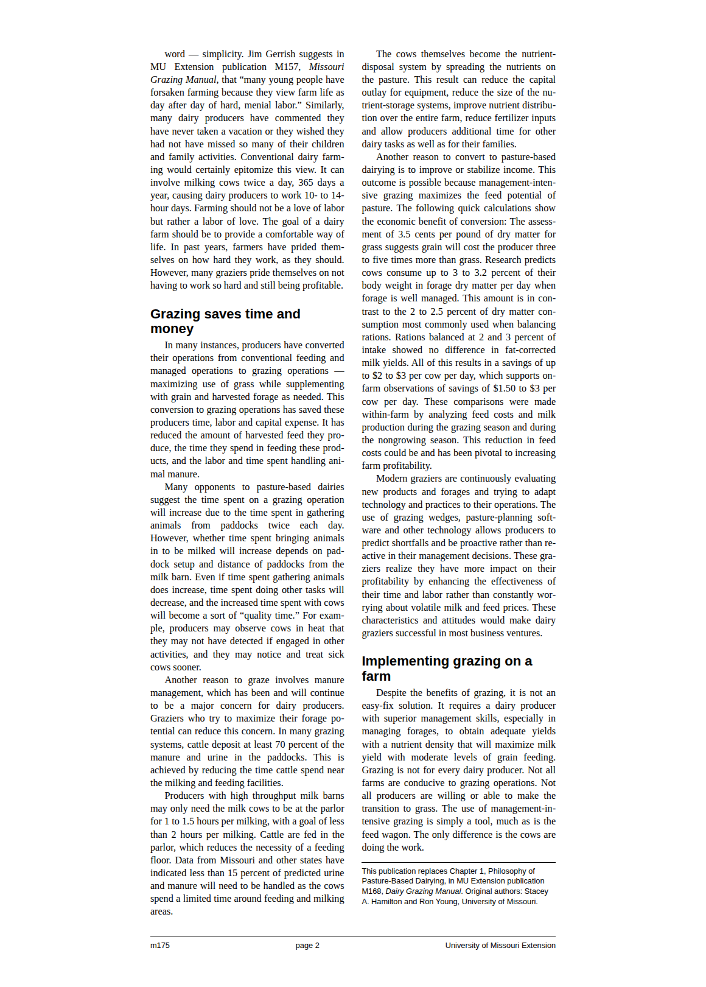word — simplicity. Jim Gerrish suggests in MU Extension publication M157, Missouri Grazing Manual, that “many young people have forsaken farming because they view farm life as day after day of hard, menial labor.” Similarly, many dairy producers have commented they have never taken a vacation or they wished they had not have missed so many of their children and family activities. Conventional dairy farming would certainly epitomize this view. It can involve milking cows twice a day, 365 days a year, causing dairy producers to work 10- to 14-hour days. Farming should not be a love of labor but rather a labor of love. The goal of a dairy farm should be to provide a comfortable way of life. In past years, farmers have prided themselves on how hard they work, as they should. However, many graziers pride themselves on not having to work so hard and still being profitable.
Grazing saves time and money
In many instances, producers have converted their operations from conventional feeding and managed operations to grazing operations — maximizing use of grass while supplementing with grain and harvested forage as needed. This conversion to grazing operations has saved these producers time, labor and capital expense. It has reduced the amount of harvested feed they produce, the time they spend in feeding these products, and the labor and time spent handling animal manure.
Many opponents to pasture-based dairies suggest the time spent on a grazing operation will increase due to the time spent in gathering animals from paddocks twice each day. However, whether time spent bringing animals in to be milked will increase depends on paddock setup and distance of paddocks from the milk barn. Even if time spent gathering animals does increase, time spent doing other tasks will decrease, and the increased time spent with cows will become a sort of “quality time.” For example, producers may observe cows in heat that they may not have detected if engaged in other activities, and they may notice and treat sick cows sooner.
Another reason to graze involves manure management, which has been and will continue to be a major concern for dairy producers. Graziers who try to maximize their forage potential can reduce this concern. In many grazing systems, cattle deposit at least 70 percent of the manure and urine in the paddocks. This is achieved by reducing the time cattle spend near the milking and feeding facilities.
Producers with high throughput milk barns may only need the milk cows to be at the parlor for 1 to 1.5 hours per milking, with a goal of less than 2 hours per milking. Cattle are fed in the parlor, which reduces the necessity of a feeding floor. Data from Missouri and other states have indicated less than 15 percent of predicted urine and manure will need to be handled as the cows spend a limited time around feeding and milking areas.
The cows themselves become the nutrient-disposal system by spreading the nutrients on the pasture. This result can reduce the capital outlay for equipment, reduce the size of the nutrient-storage systems, improve nutrient distribution over the entire farm, reduce fertilizer inputs and allow producers additional time for other dairy tasks as well as for their families.
Another reason to convert to pasture-based dairying is to improve or stabilize income. This outcome is possible because management-intensive grazing maximizes the feed potential of pasture. The following quick calculations show the economic benefit of conversion: The assessment of 3.5 cents per pound of dry matter for grass suggests grain will cost the producer three to five times more than grass. Research predicts cows consume up to 3 to 3.2 percent of their body weight in forage dry matter per day when forage is well managed. This amount is in contrast to the 2 to 2.5 percent of dry matter consumption most commonly used when balancing rations. Rations balanced at 2 and 3 percent of intake showed no difference in fat-corrected milk yields. All of this results in a savings of up to $2 to $3 per cow per day, which supports on-farm observations of savings of $1.50 to $3 per cow per day. These comparisons were made within-farm by analyzing feed costs and milk production during the grazing season and during the nongrowing season. This reduction in feed costs could be and has been pivotal to increasing farm profitability.
Modern graziers are continuously evaluating new products and forages and trying to adapt technology and practices to their operations. The use of grazing wedges, pasture-planning software and other technology allows producers to predict shortfalls and be proactive rather than reactive in their management decisions. These graziers realize they have more impact on their profitability by enhancing the effectiveness of their time and labor rather than constantly worrying about volatile milk and feed prices. These characteristics and attitudes would make dairy graziers successful in most business ventures.
Implementing grazing on a farm
Despite the benefits of grazing, it is not an easy-fix solution. It requires a dairy producer with superior management skills, especially in managing forages, to obtain adequate yields with a nutrient density that will maximize milk yield with moderate levels of grain feeding. Grazing is not for every dairy producer. Not all farms are conducive to grazing operations. Not all producers are willing or able to make the transition to grass. The use of management-intensive grazing is simply a tool, much as is the feed wagon. The only difference is the cows are doing the work.
This publication replaces Chapter 1, Philosophy of Pasture-Based Dairying, in MU Extension publication M168, Dairy Grazing Manual. Original authors: Stacey A. Hamilton and Ron Young, University of Missouri.
m175
page 2
University of Missouri Extension